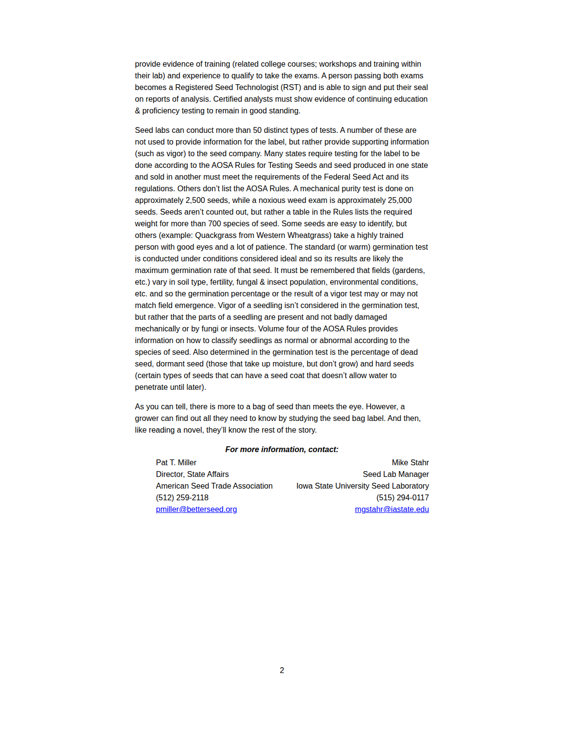provide evidence of training (related college courses; workshops and training within their lab) and experience to qualify to take the exams. A person passing both exams becomes a Registered Seed Technologist (RST) and is able to sign and put their seal on reports of analysis. Certified analysts must show evidence of continuing education & proficiency testing to remain in good standing.
Seed labs can conduct more than 50 distinct types of tests. A number of these are not used to provide information for the label, but rather provide supporting information (such as vigor) to the seed company. Many states require testing for the label to be done according to the AOSA Rules for Testing Seeds and seed produced in one state and sold in another must meet the requirements of the Federal Seed Act and its regulations. Others don’t list the AOSA Rules. A mechanical purity test is done on approximately 2,500 seeds, while a noxious weed exam is approximately 25,000 seeds. Seeds aren’t counted out, but rather a table in the Rules lists the required weight for more than 700 species of seed. Some seeds are easy to identify, but others (example: Quackgrass from Western Wheatgrass) take a highly trained person with good eyes and a lot of patience. The standard (or warm) germination test is conducted under conditions considered ideal and so its results are likely the maximum germination rate of that seed. It must be remembered that fields (gardens, etc.) vary in soil type, fertility, fungal & insect population, environmental conditions, etc. and so the germination percentage or the result of a vigor test may or may not match field emergence. Vigor of a seedling isn’t considered in the germination test, but rather that the parts of a seedling are present and not badly damaged mechanically or by fungi or insects. Volume four of the AOSA Rules provides information on how to classify seedlings as normal or abnormal according to the species of seed. Also determined in the germination test is the percentage of dead seed, dormant seed (those that take up moisture, but don’t grow) and hard seeds (certain types of seeds that can have a seed coat that doesn’t allow water to penetrate until later).
As you can tell, there is more to a bag of seed than meets the eye. However, a grower can find out all they need to know by studying the seed bag label. And then, like reading a novel, they’ll know the rest of the story.
For more information, contact:
| Pat T. Miller | Mike Stahr |
| Director, State Affairs | Seed Lab Manager |
| American Seed Trade Association | Iowa State University Seed Laboratory |
| (512) 259-2118 | (515) 294-0117 |
| pmiller@betterseed.org | mgstahr@iastate.edu |
2